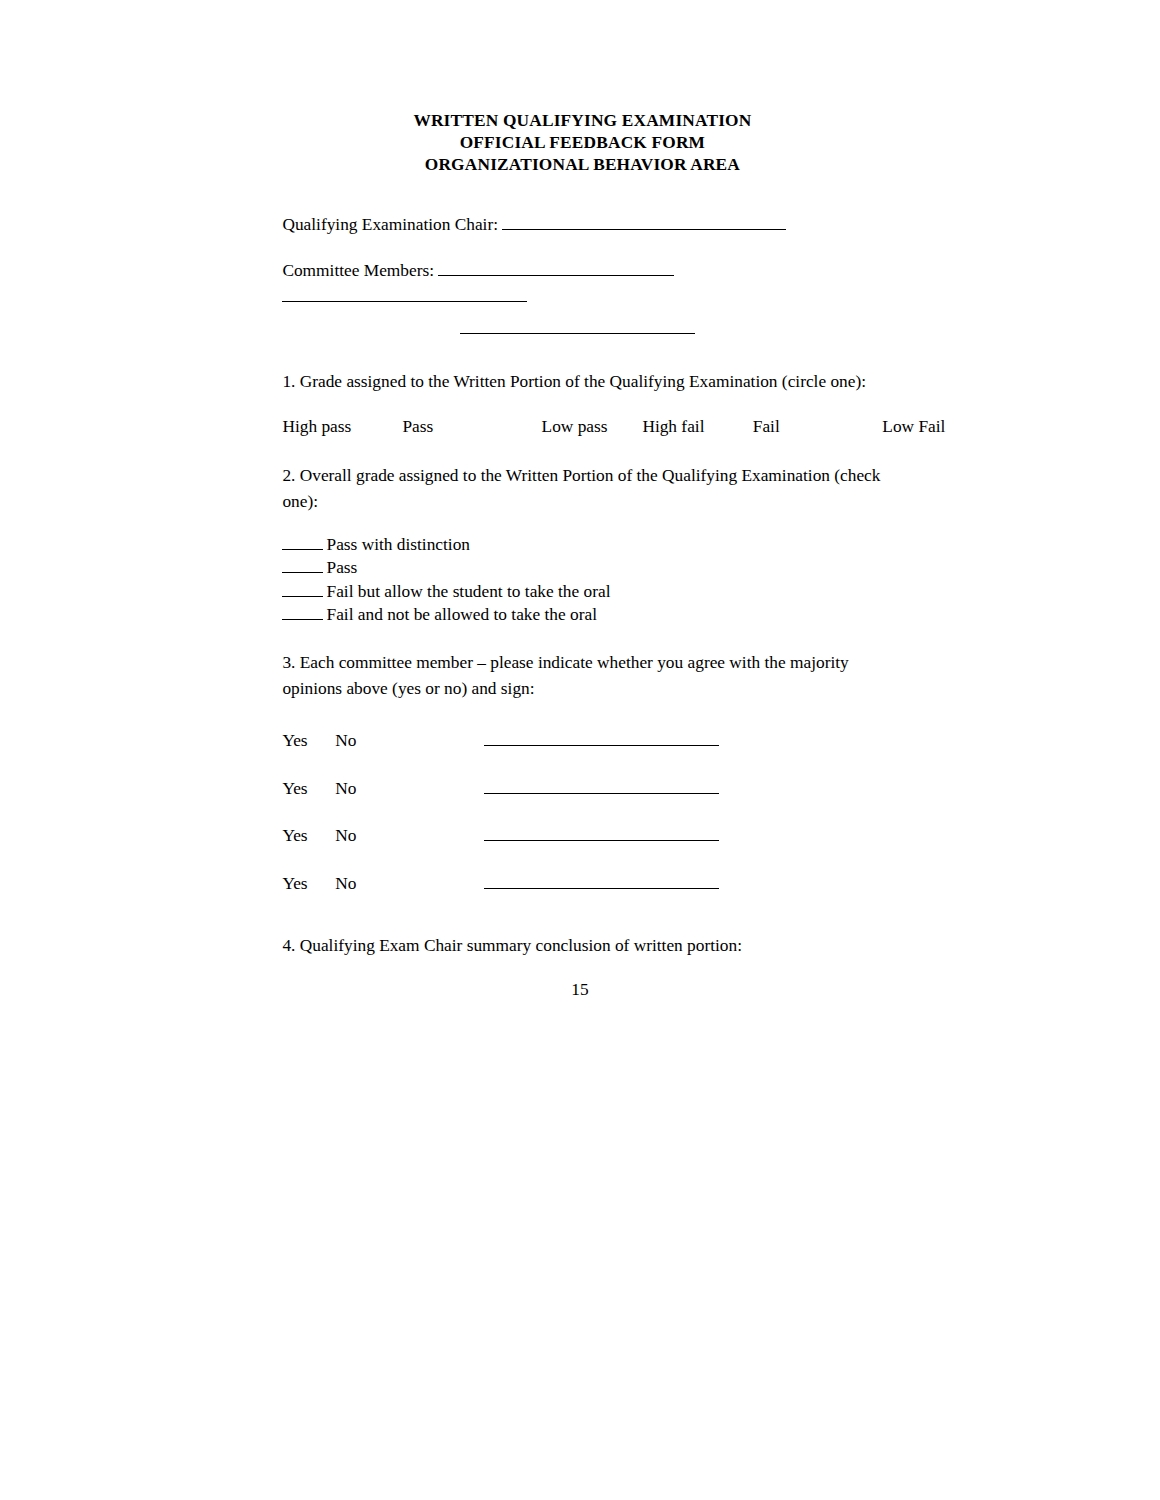WRITTEN QUALIFYING EXAMINATION OFFICIAL FEEDBACK FORM ORGANIZATIONAL BEHAVIOR AREA
Qualifying Examination Chair:
Committee Members:
1. Grade assigned to the Written Portion of the Qualifying Examination (circle one):
High pass Pass Low pass High fail Fail Low Fail
2. Overall grade assigned to the Written Portion of the Qualifying Examination (check one):
Pass with distinction
Pass
Fail but allow the student to take the oral
Fail and not be allowed to take the oral
3. Each committee member – please indicate whether you agree with the majority opinions above (yes or no) and sign:
Yes No
Yes No
Yes No
Yes No
4. Qualifying Exam Chair summary conclusion of written portion:
15